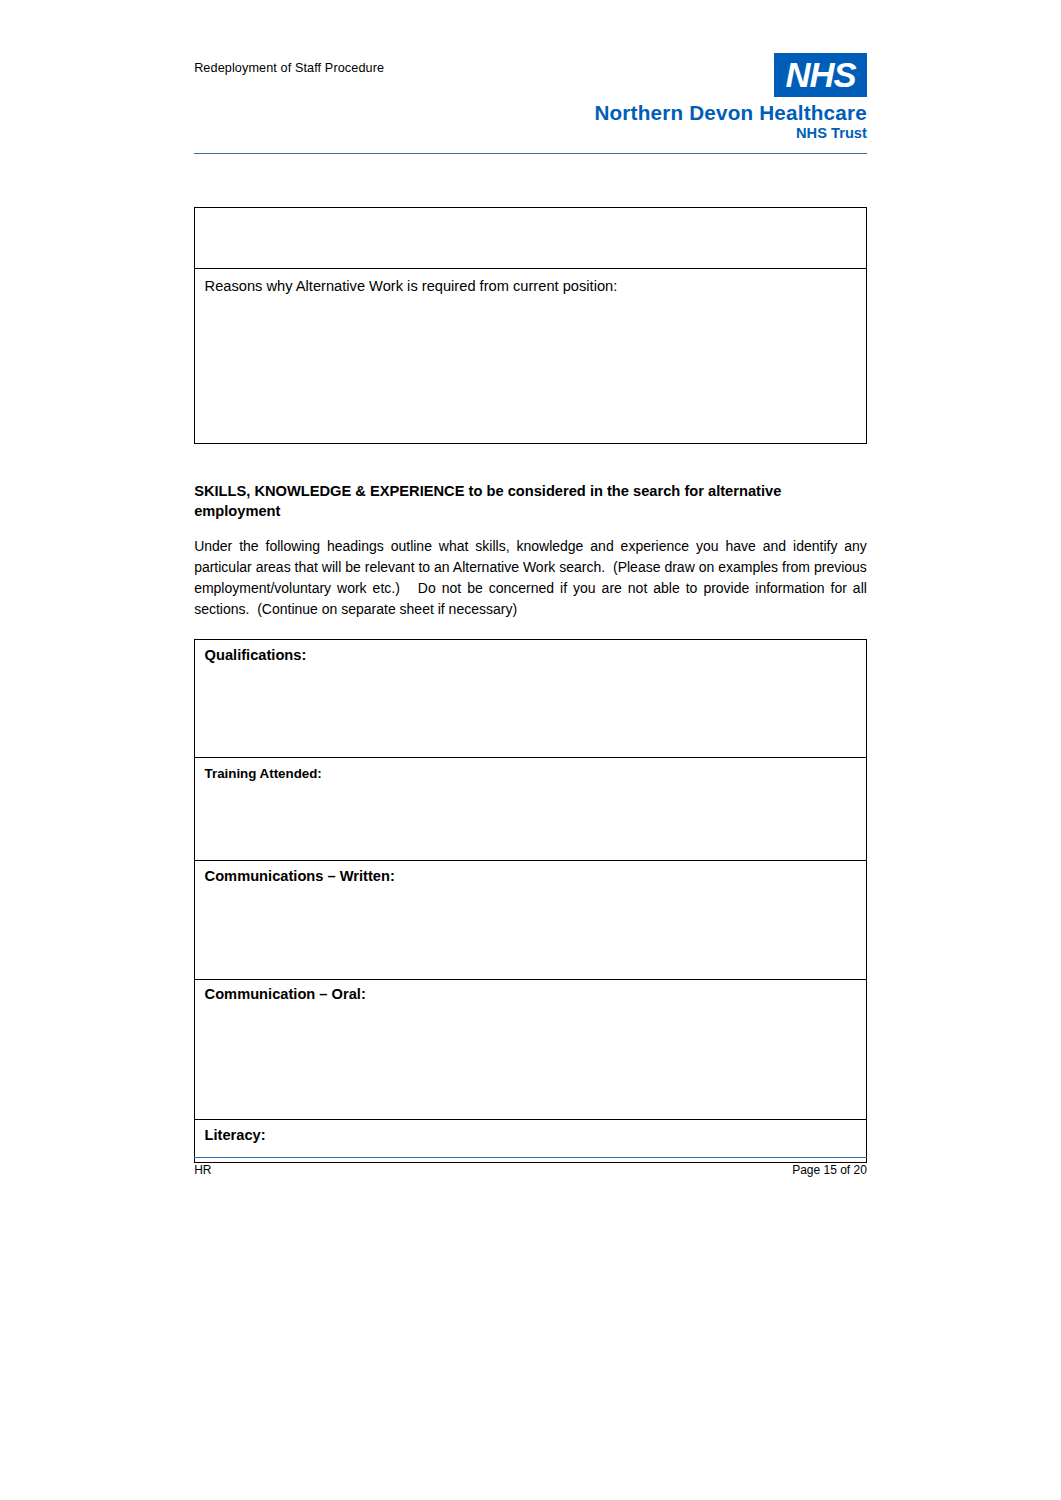Redeployment of Staff Procedure
NHS
Northern Devon Healthcare
NHS Trust
| Reasons why Alternative Work is required from current position: |
SKILLS, KNOWLEDGE & EXPERIENCE to be considered in the search for alternative employment
Under the following headings outline what skills, knowledge and experience you have and identify any particular areas that will be relevant to an Alternative Work search. (Please draw on examples from previous employment/voluntary work etc.) Do not be concerned if you are not able to provide information for all sections. (Continue on separate sheet if necessary)
| Qualifications: |
| Training Attended: |
| Communications – Written: |
| Communication – Oral: |
| Literacy: |
HR
Page 15 of 20